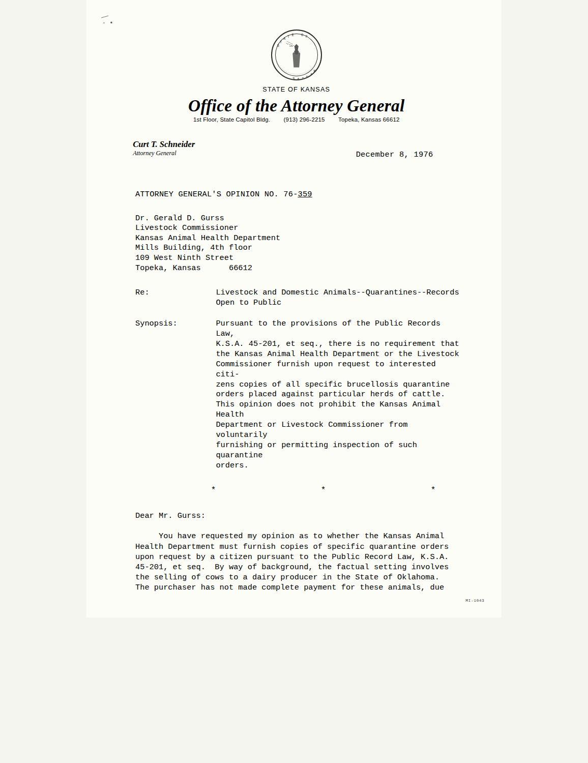——
· •
S T A T E O F K A N S A S
STATE OF KANSAS
Office of the Attorney General
1st Floor, State Capitol Bldg. (913) 296-2215 Topeka, Kansas 66612
Curt T. SchneiderAttorney General
December 8, 1976
ATTORNEY GENERAL'S OPINION NO. 76-359
Dr. Gerald D. Gurss Livestock Commissioner Kansas Animal Health Department Mills Building, 4th floor 109 West Ninth Street Topeka, Kansas 66612
| Re: | Livestock and Domestic Animals--Quarantines--Records Open to Public |
| Synopsis: | Pursuant to the provisions of the Public Records Law, K.S.A. 45-201, et seq., there is no requirement that the Kansas Animal Health Department or the Livestock Commissioner furnish upon request to interested citi- zens copies of all specific brucellosis quarantine orders placed against particular herds of cattle. This opinion does not prohibit the Kansas Animal Health Department or Livestock Commissioner from voluntarily furnishing or permitting inspection of such quarantine orders. |
***
Dear Mr. Gurss:
You have requested my opinion as to whether the Kansas Animal Health Department must furnish copies of specific quarantine orders upon request by a citizen pursuant to the Public Record Law, K.S.A. 45-201, et seq. By way of background, the factual setting involves the selling of cows to a dairy producer in the State of Oklahoma. The purchaser has not made complete payment for these animals, due
MI-1043